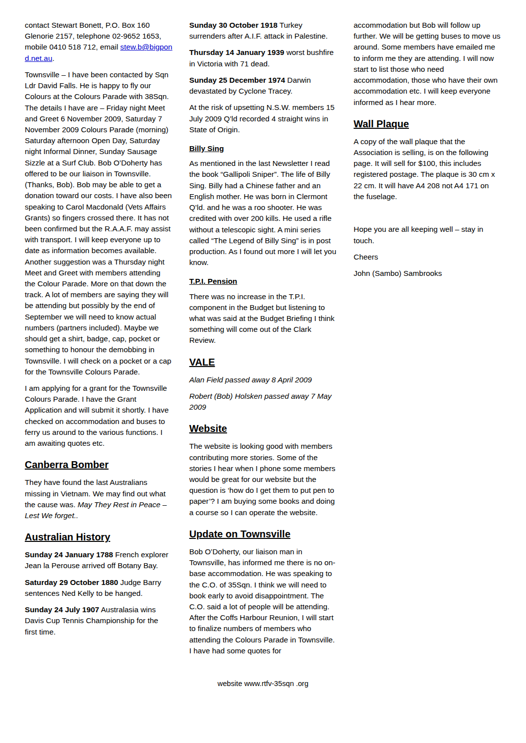contact Stewart Bonett, P.O. Box 160 Glenorie 2157, telephone 02-9652 1653, mobile 0410 518 712, email stew.b@bigpond.net.au.
Townsville – I have been contacted by Sqn Ldr David Falls. He is happy to fly our Colours at the Colours Parade with 38Sqn. The details I have are – Friday night Meet and Greet 6 November 2009, Saturday 7 November 2009 Colours Parade (morning) Saturday afternoon Open Day, Saturday night Informal Dinner, Sunday Sausage Sizzle at a Surf Club. Bob O’Doherty has offered to be our liaison in Townsville. (Thanks, Bob). Bob may be able to get a donation toward our costs. I have also been speaking to Carol Macdonald (Vets Affairs Grants) so fingers crossed there. It has not been confirmed but the R.A.A.F. may assist with transport. I will keep everyone up to date as information becomes available. Another suggestion was a Thursday night Meet and Greet with members attending the Colour Parade. More on that down the track. A lot of members are saying they will be attending but possibly by the end of September we will need to know actual numbers (partners included). Maybe we should get a shirt, badge, cap, pocket or something to honour the demobbing in Townsville. I will check on a pocket or a cap for the Townsville Colours Parade.
I am applying for a grant for the Townsville Colours Parade. I have the Grant Application and will submit it shortly. I have checked on accommodation and buses to ferry us around to the various functions. I am awaiting quotes etc.
Canberra Bomber
They have found the last Australians missing in Vietnam. We may find out what the cause was. May They Rest in Peace – Lest We forget..
Australian History
Sunday 24 January 1788 French explorer Jean la Perouse arrived off Botany Bay.
Saturday 29 October 1880 Judge Barry sentences Ned Kelly to be hanged.
Sunday 24 July 1907 Australasia wins Davis Cup Tennis Championship for the first time.
Sunday 30 October 1918 Turkey surrenders after A.I.F. attack in Palestine.
Thursday 14 January 1939 worst bushfire in Victoria with 71 dead.
Sunday 25 December 1974 Darwin devastated by Cyclone Tracey.
At the risk of upsetting N.S.W. members 15 July 2009 Q’ld recorded 4 straight wins in State of Origin.
Billy Sing
As mentioned in the last Newsletter I read the book “Gallipoli Sniper”. The life of Billy Sing. Billy had a Chinese father and an English mother. He was born in Clermont Q’ld. and he was a roo shooter. He was credited with over 200 kills. He used a rifle without a telescopic sight. A mini series called “The Legend of Billy Sing” is in post production. As I found out more I will let you know.
T.P.I. Pension
There was no increase in the T.P.I. component in the Budget but listening to what was said at the Budget Briefing I think something will come out of the Clark Review.
VALE
Alan Field passed away 8 April 2009
Robert (Bob) Holsken passed away 7 May 2009
Website
The website is looking good with members contributing more stories. Some of the stories I hear when I phone some members would be great for our website but the question is ‘how do I get them to put pen to paper’? I am buying some books and doing a course so I can operate the website.
Update on Townsville
Bob O’Doherty, our liaison man in Townsville, has informed me there is no on-base accommodation. He was speaking to the C.O. of 35Sqn. I think we will need to book early to avoid disappointment. The C.O. said a lot of people will be attending. After the Coffs Harbour Reunion, I will start to finalize numbers of members who attending the Colours Parade in Townsville. I have had some quotes for accommodation but Bob will follow up further. We will be getting buses to move us around. Some members have emailed me to inform me they are attending. I will now start to list those who need accommodation, those who have their own accommodation etc. I will keep everyone informed as I hear more.
Wall Plaque
A copy of the wall plaque that the Association is selling, is on the following page. It will sell for $100, this includes registered postage. The plaque is 30 cm x 22 cm. It will have A4 208 not A4 171 on the fuselage.
Hope you are all keeping well – stay in touch.
Cheers
John (Sambo) Sambrooks
website www.rtfv-35sqn .org